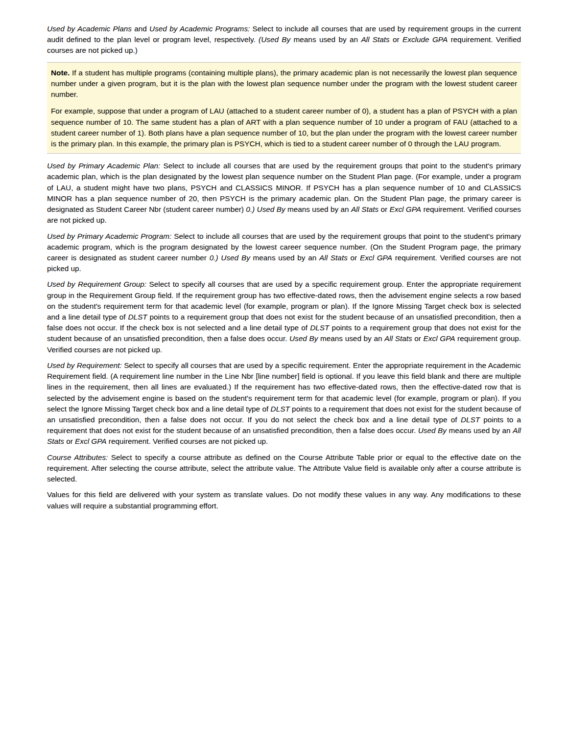Used by Academic Plans and Used by Academic Programs: Select to include all courses that are used by requirement groups in the current audit defined to the plan level or program level, respectively. (Used By means used by an All Stats or Exclude GPA requirement. Verified courses are not picked up.)
Note. If a student has multiple programs (containing multiple plans), the primary academic plan is not necessarily the lowest plan sequence number under a given program, but it is the plan with the lowest plan sequence number under the program with the lowest student career number.
For example, suppose that under a program of LAU (attached to a student career number of 0), a student has a plan of PSYCH with a plan sequence number of 10. The same student has a plan of ART with a plan sequence number of 10 under a program of FAU (attached to a student career number of 1). Both plans have a plan sequence number of 10, but the plan under the program with the lowest career number is the primary plan. In this example, the primary plan is PSYCH, which is tied to a student career number of 0 through the LAU program.
Used by Primary Academic Plan: Select to include all courses that are used by the requirement groups that point to the student's primary academic plan, which is the plan designated by the lowest plan sequence number on the Student Plan page. (For example, under a program of LAU, a student might have two plans, PSYCH and CLASSICS MINOR. If PSYCH has a plan sequence number of 10 and CLASSICS MINOR has a plan sequence number of 20, then PSYCH is the primary academic plan. On the Student Plan page, the primary career is designated as Student Career Nbr (student career number) 0.) Used By means used by an All Stats or Excl GPA requirement. Verified courses are not picked up.
Used by Primary Academic Program: Select to include all courses that are used by the requirement groups that point to the student's primary academic program, which is the program designated by the lowest career sequence number. (On the Student Program page, the primary career is designated as student career number 0.) Used By means used by an All Stats or Excl GPA requirement. Verified courses are not picked up.
Used by Requirement Group: Select to specify all courses that are used by a specific requirement group. Enter the appropriate requirement group in the Requirement Group field. If the requirement group has two effective-dated rows, then the advisement engine selects a row based on the student's requirement term for that academic level (for example, program or plan). If the Ignore Missing Target check box is selected and a line detail type of DLST points to a requirement group that does not exist for the student because of an unsatisfied precondition, then a false does not occur. If the check box is not selected and a line detail type of DLST points to a requirement group that does not exist for the student because of an unsatisfied precondition, then a false does occur. Used By means used by an All Stats or Excl GPA requirement group. Verified courses are not picked up.
Used by Requirement: Select to specify all courses that are used by a specific requirement. Enter the appropriate requirement in the Academic Requirement field. (A requirement line number in the Line Nbr [line number] field is optional. If you leave this field blank and there are multiple lines in the requirement, then all lines are evaluated.) If the requirement has two effective-dated rows, then the effective-dated row that is selected by the advisement engine is based on the student's requirement term for that academic level (for example, program or plan). If you select the Ignore Missing Target check box and a line detail type of DLST points to a requirement that does not exist for the student because of an unsatisfied precondition, then a false does not occur. If you do not select the check box and a line detail type of DLST points to a requirement that does not exist for the student because of an unsatisfied precondition, then a false does occur. Used By means used by an All Stats or Excl GPA requirement. Verified courses are not picked up.
Course Attributes: Select to specify a course attribute as defined on the Course Attribute Table prior or equal to the effective date on the requirement. After selecting the course attribute, select the attribute value. The Attribute Value field is available only after a course attribute is selected.
Values for this field are delivered with your system as translate values. Do not modify these values in any way. Any modifications to these values will require a substantial programming effort.